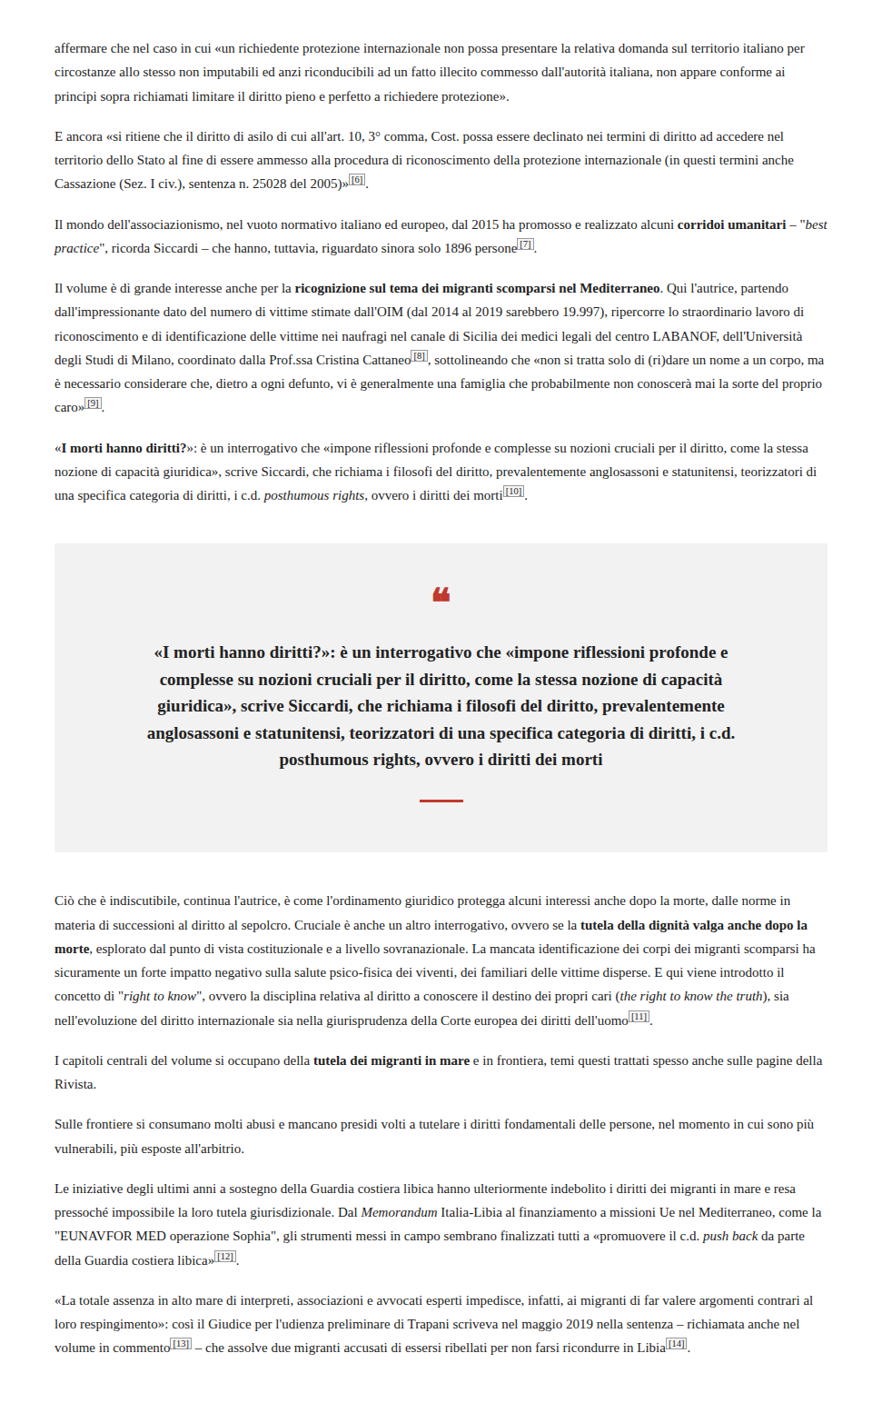affermare che nel caso in cui «un richiedente protezione internazionale non possa presentare la relativa domanda sul territorio italiano per circostanze allo stesso non imputabili ed anzi riconducibili ad un fatto illecito commesso dall'autorità italiana, non appare conforme ai principi sopra richiamati limitare il diritto pieno e perfetto a richiedere protezione».
E ancora «si ritiene che il diritto di asilo di cui all'art. 10, 3° comma, Cost. possa essere declinato nei termini di diritto ad accedere nel territorio dello Stato al fine di essere ammesso alla procedura di riconoscimento della protezione internazionale (in questi termini anche Cassazione (Sez. I civ.), sentenza n. 25028 del 2005)»[6].
Il mondo dell'associazionismo, nel vuoto normativo italiano ed europeo, dal 2015 ha promosso e realizzato alcuni corridoi umanitari – "best practice", ricorda Siccardi – che hanno, tuttavia, riguardato sinora solo 1896 persone[7].
Il volume è di grande interesse anche per la ricognizione sul tema dei migranti scomparsi nel Mediterraneo. Qui l'autrice, partendo dall'impressionante dato del numero di vittime stimate dall'OIM (dal 2014 al 2019 sarebbero 19.997), ripercorre lo straordinario lavoro di riconoscimento e di identificazione delle vittime nei naufragi nel canale di Sicilia dei medici legali del centro LABANOF, dell'Università degli Studi di Milano, coordinato dalla Prof.ssa Cristina Cattaneo[8], sottolineando che «non si tratta solo di (ri)dare un nome a un corpo, ma è necessario considerare che, dietro a ogni defunto, vi è generalmente una famiglia che probabilmente non conoscerà mai la sorte del proprio caro»[9].
«I morti hanno diritti?»: è un interrogativo che «impone riflessioni profonde e complesse su nozioni cruciali per il diritto, come la stessa nozione di capacità giuridica», scrive Siccardi, che richiama i filosofi del diritto, prevalentemente anglosassoni e statunitensi, teorizzatori di una specifica categoria di diritti, i c.d. posthumous rights, ovvero i diritti dei morti[10].
❝
«I morti hanno diritti?»: è un interrogativo che «impone riflessioni profonde e complesse su nozioni cruciali per il diritto, come la stessa nozione di capacità giuridica», scrive Siccardi, che richiama i filosofi del diritto, prevalentemente anglosassoni e statunitensi, teorizzatori di una specifica categoria di diritti, i c.d. posthumous rights, ovvero i diritti dei morti
Ciò che è indiscutibile, continua l'autrice, è come l'ordinamento giuridico protegga alcuni interessi anche dopo la morte, dalle norme in materia di successioni al diritto al sepolcro. Cruciale è anche un altro interrogativo, ovvero se la tutela della dignità valga anche dopo la morte, esplorato dal punto di vista costituzionale e a livello sovranazionale. La mancata identificazione dei corpi dei migranti scomparsi ha sicuramente un forte impatto negativo sulla salute psico-fisica dei viventi, dei familiari delle vittime disperse. E qui viene introdotto il concetto di "right to know", ovvero la disciplina relativa al diritto a conoscere il destino dei propri cari (the right to know the truth), sia nell'evoluzione del diritto internazionale sia nella giurisprudenza della Corte europea dei diritti dell'uomo[11].
I capitoli centrali del volume si occupano della tutela dei migranti in mare e in frontiera, temi questi trattati spesso anche sulle pagine della Rivista.
Sulle frontiere si consumano molti abusi e mancano presidi volti a tutelare i diritti fondamentali delle persone, nel momento in cui sono più vulnerabili, più esposte all'arbitrio.
Le iniziative degli ultimi anni a sostegno della Guardia costiera libica hanno ulteriormente indebolito i diritti dei migranti in mare e resa pressoché impossibile la loro tutela giurisdizionale. Dal Memorandum Italia-Libia al finanziamento a missioni Ue nel Mediterraneo, come la "EUNAVFOR MED operazione Sophia", gli strumenti messi in campo sembrano finalizzati tutti a «promuovere il c.d. push back da parte della Guardia costiera libica»[12].
«La totale assenza in alto mare di interpreti, associazioni e avvocati esperti impedisce, infatti, ai migranti di far valere argomenti contrari al loro respingimento»: così il Giudice per l'udienza preliminare di Trapani scriveva nel maggio 2019 nella sentenza – richiamata anche nel volume in commento[13] – che assolve due migranti accusati di essersi ribellati per non farsi ricondurre in Libia[14].